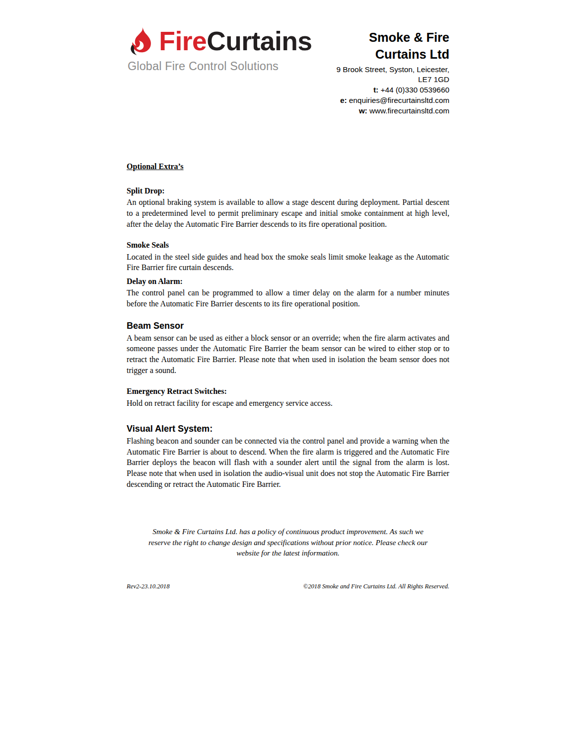Fire Curtains
Global Fire Control Solutions
Smoke & Fire Curtains Ltd
9 Brook Street, Syston, Leicester, LE7 1GD
t: +44 (0)330 0539660
e: enquiries@firecurtainsltd.com
w: www.firecurtainsltd.com
Optional Extra’s
Split Drop:
An optional braking system is available to allow a stage descent during deployment. Partial descent to a predetermined level to permit preliminary escape and initial smoke containment at high level, after the delay the Automatic Fire Barrier descends to its fire operational position.
Smoke Seals
Located in the steel side guides and head box the smoke seals limit smoke leakage as the Automatic Fire Barrier fire curtain descends.
Delay on Alarm:
The control panel can be programmed to allow a timer delay on the alarm for a number minutes before the Automatic Fire Barrier descents to its fire operational position.
Beam Sensor
A beam sensor can be used as either a block sensor or an override; when the fire alarm activates and someone passes under the Automatic Fire Barrier the beam sensor can be wired to either stop or to retract the Automatic Fire Barrier. Please note that when used in isolation the beam sensor does not trigger a sound.
Emergency Retract Switches:
Hold on retract facility for escape and emergency service access.
Visual Alert System:
Flashing beacon and sounder can be connected via the control panel and provide a warning when the Automatic Fire Barrier is about to descend. When the fire alarm is triggered and the Automatic Fire Barrier deploys the beacon will flash with a sounder alert until the signal from the alarm is lost. Please note that when used in isolation the audio-visual unit does not stop the Automatic Fire Barrier descending or retract the Automatic Fire Barrier.
Smoke & Fire Curtains Ltd. has a policy of continuous product improvement. As such we reserve the right to change design and specifications without prior notice. Please check our website for the latest information.
Rev2-23.10.2018
©2018 Smoke and Fire Curtains Ltd. All Rights Reserved.